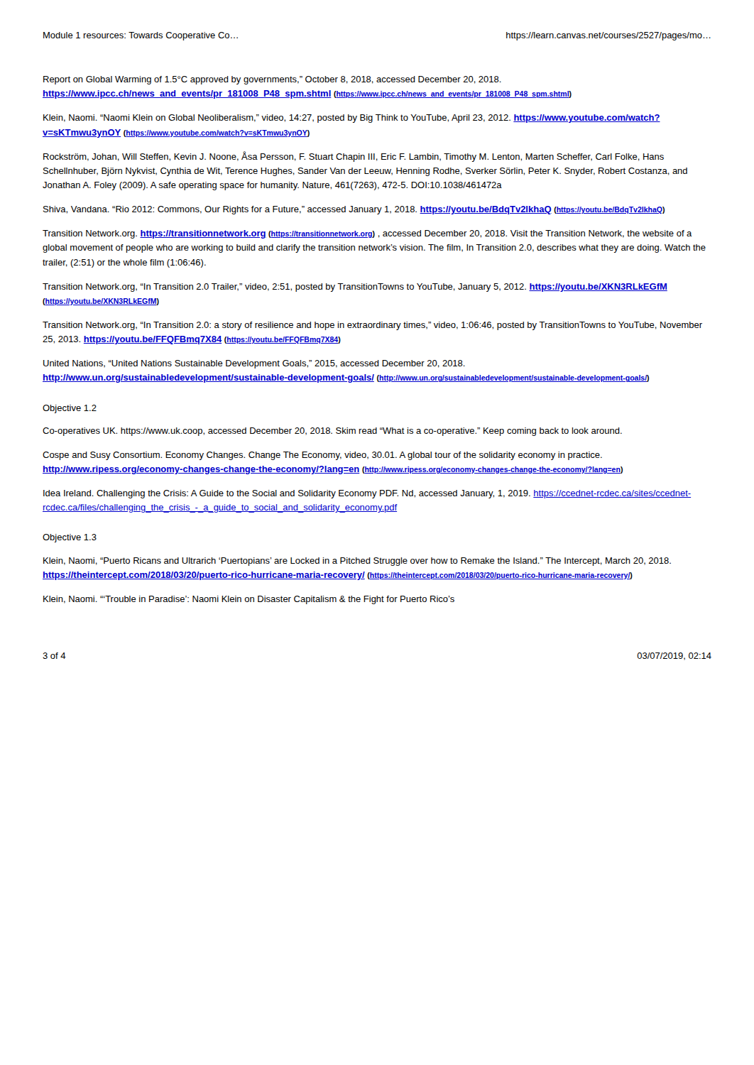Module 1 resources: Towards Cooperative Co…
https://learn.canvas.net/courses/2527/pages/mo…
Report on Global Warming of 1.5°C approved by governments,” October 8, 2018, accessed December 20, 2018. https://www.ipcc.ch/news_and_events/pr_181008_P48_spm.shtml (https://www.ipcc.ch/news_and_events/pr_181008_P48_spm.shtml)
Klein, Naomi. “Naomi Klein on Global Neoliberalism,” video, 14:27, posted by Big Think to YouTube, April 23, 2012. https://www.youtube.com/watch?v=sKTmwu3ynOY (https://www.youtube.com/watch?v=sKTmwu3ynOY)
Rockström, Johan, Will Steffen, Kevin J. Noone, Åsa Persson, F. Stuart Chapin III, Eric F. Lambin, Timothy M. Lenton, Marten Scheffer, Carl Folke, Hans Schellnhuber, Björn Nykvist, Cynthia de Wit, Terence Hughes, Sander Van der Leeuw, Henning Rodhe, Sverker Sörlin, Peter K. Snyder, Robert Costanza, and Jonathan A. Foley (2009). A safe operating space for humanity. Nature, 461(7263), 472-5. DOI:10.1038/461472a
Shiva, Vandana. “Rio 2012: Commons, Our Rights for a Future,” accessed January 1, 2018. https://youtu.be/BdqTv2lkhaQ (https://youtu.be/BdqTv2lkhaQ)
Transition Network.org. https://transitionnetwork.org (https://transitionnetwork.org) , accessed December 20, 2018. Visit the Transition Network, the website of a global movement of people who are working to build and clarify the transition network’s vision. The film, In Transition 2.0, describes what they are doing. Watch the trailer, (2:51) or the whole film (1:06:46).
Transition Network.org, “In Transition 2.0 Trailer,” video, 2:51, posted by TransitionTowns to YouTube, January 5, 2012. https://youtu.be/XKN3RLkEGfM (https://youtu.be/XKN3RLkEGfM)
Transition Network.org, “In Transition 2.0: a story of resilience and hope in extraordinary times,” video, 1:06:46, posted by TransitionTowns to YouTube, November 25, 2013. https://youtu.be/FFQFBmq7X84 (https://youtu.be/FFQFBmq7X84)
United Nations, “United Nations Sustainable Development Goals,” 2015, accessed December 20, 2018. http://www.un.org/sustainabledevelopment/sustainable-development-goals/ (http://www.un.org/sustainabledevelopment/sustainable-development-goals/)
Objective 1.2
Co-operatives UK. https://www.uk.coop, accessed December 20, 2018. Skim read “What is a co-operative.” Keep coming back to look around.
Cospe and Susy Consortium. Economy Changes. Change The Economy, video, 30.01. A global tour of the solidarity economy in practice. http://www.ripess.org/economy-changes-change-the-economy/?lang=en (http://www.ripess.org/economy-changes-change-the-economy/?lang=en)
Idea Ireland. Challenging the Crisis: A Guide to the Social and Solidarity Economy PDF. Nd, accessed January, 1, 2019. https://ccednet-rcdec.ca/sites/ccednet-rcdec.ca/files/challenging_the_crisis_-_a_guide_to_social_and_solidarity_economy.pdf
Objective 1.3
Klein, Naomi, “Puerto Ricans and Ultrarich ‘Puertopians’ are Locked in a Pitched Struggle over how to Remake the Island.” The Intercept, March 20, 2018. https://theintercept.com/2018/03/20/puerto-rico-hurricane-maria-recovery/ (https://theintercept.com/2018/03/20/puerto-rico-hurricane-maria-recovery/)
Klein, Naomi. “‘Trouble in Paradise’: Naomi Klein on Disaster Capitalism & the Fight for Puerto Rico’s
3 of 4
03/07/2019, 02:14